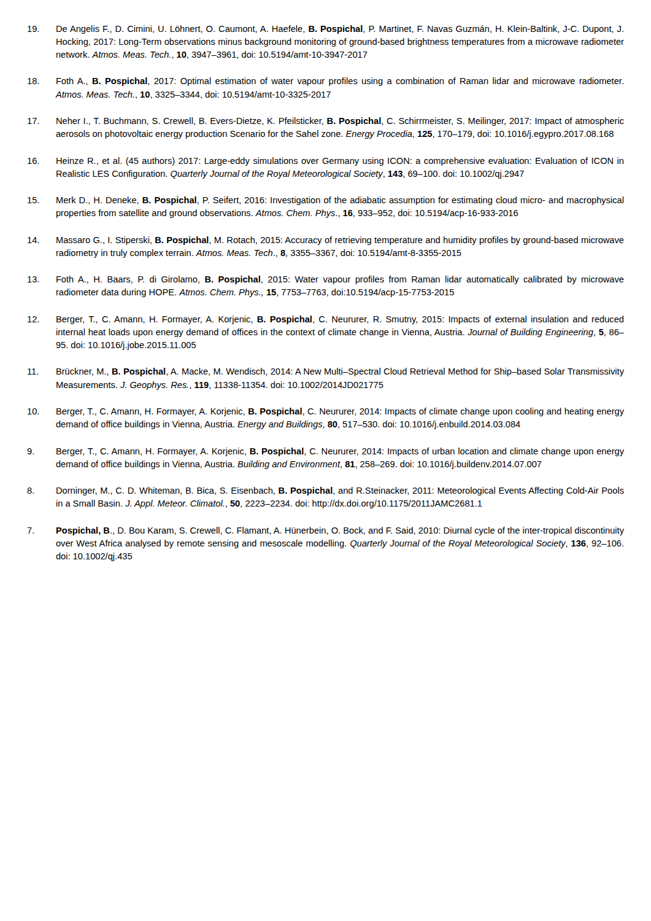19. De Angelis F., D. Cimini, U. Löhnert, O. Caumont, A. Haefele, B. Pospichal, P. Martinet, F. Navas Guzmán, H. Klein-Baltink, J-C. Dupont, J. Hocking, 2017: Long-Term observations minus background monitoring of ground-based brightness temperatures from a microwave radiometer network. Atmos. Meas. Tech., 10, 3947–3961, doi: 10.5194/amt-10-3947-2017
18. Foth A., B. Pospichal, 2017: Optimal estimation of water vapour profiles using a combination of Raman lidar and microwave radiometer. Atmos. Meas. Tech., 10, 3325–3344, doi: 10.5194/amt-10-3325-2017
17. Neher I., T. Buchmann, S. Crewell, B. Evers-Dietze, K. Pfeilsticker, B. Pospichal, C. Schirrmeister, S. Meilinger, 2017: Impact of atmospheric aerosols on photovoltaic energy production Scenario for the Sahel zone. Energy Procedia, 125, 170–179, doi: 10.1016/j.egypro.2017.08.168
16. Heinze R., et al. (45 authors) 2017: Large-eddy simulations over Germany using ICON: a comprehensive evaluation: Evaluation of ICON in Realistic LES Configuration. Quarterly Journal of the Royal Meteorological Society, 143, 69–100. doi: 10.1002/qj.2947
15. Merk D., H. Deneke, B. Pospichal, P. Seifert, 2016: Investigation of the adiabatic assumption for estimating cloud micro- and macrophysical properties from satellite and ground observations. Atmos. Chem. Phys., 16, 933–952, doi: 10.5194/acp-16-933-2016
14. Massaro G., I. Stiperski, B. Pospichal, M. Rotach, 2015: Accuracy of retrieving temperature and humidity profiles by ground-based microwave radiometry in truly complex terrain. Atmos. Meas. Tech., 8, 3355–3367, doi: 10.5194/amt-8-3355-2015
13. Foth A., H. Baars, P. di Girolamo, B. Pospichal, 2015: Water vapour profiles from Raman lidar automatically calibrated by microwave radiometer data during HOPE. Atmos. Chem. Phys., 15, 7753–7763, doi:10.5194/acp-15-7753-2015
12. Berger, T., C. Amann, H. Formayer, A. Korjenic, B. Pospichal, C. Neururer, R. Smutny, 2015: Impacts of external insulation and reduced internal heat loads upon energy demand of offices in the context of climate change in Vienna, Austria. Journal of Building Engineering, 5, 86–95. doi: 10.1016/j.jobe.2015.11.005
11. Brückner, M., B. Pospichal, A. Macke, M. Wendisch, 2014: A New Multi–Spectral Cloud Retrieval Method for Ship–based Solar Transmissivity Measurements. J. Geophys. Res., 119, 11338-11354. doi: 10.1002/2014JD021775
10. Berger, T., C. Amann, H. Formayer, A. Korjenic, B. Pospichal, C. Neururer, 2014: Impacts of climate change upon cooling and heating energy demand of office buildings in Vienna, Austria. Energy and Buildings, 80, 517–530. doi: 10.1016/j.enbuild.2014.03.084
9. Berger, T., C. Amann, H. Formayer, A. Korjenic, B. Pospichal, C. Neururer, 2014: Impacts of urban location and climate change upon energy demand of office buildings in Vienna, Austria. Building and Environment, 81, 258–269. doi: 10.1016/j.buildenv.2014.07.007
8. Dorninger, M., C. D. Whiteman, B. Bica, S. Eisenbach, B. Pospichal, and R.Steinacker, 2011: Meteorological Events Affecting Cold-Air Pools in a Small Basin. J. Appl. Meteor. Climatol., 50, 2223–2234. doi: http://dx.doi.org/10.1175/2011JAMC2681.1
7. Pospichal, B., D. Bou Karam, S. Crewell, C. Flamant, A. Hünerbein, O. Bock, and F. Said, 2010: Diurnal cycle of the inter-tropical discontinuity over West Africa analysed by remote sensing and mesoscale modelling. Quarterly Journal of the Royal Meteorological Society, 136, 92–106. doi: 10.1002/qj.435